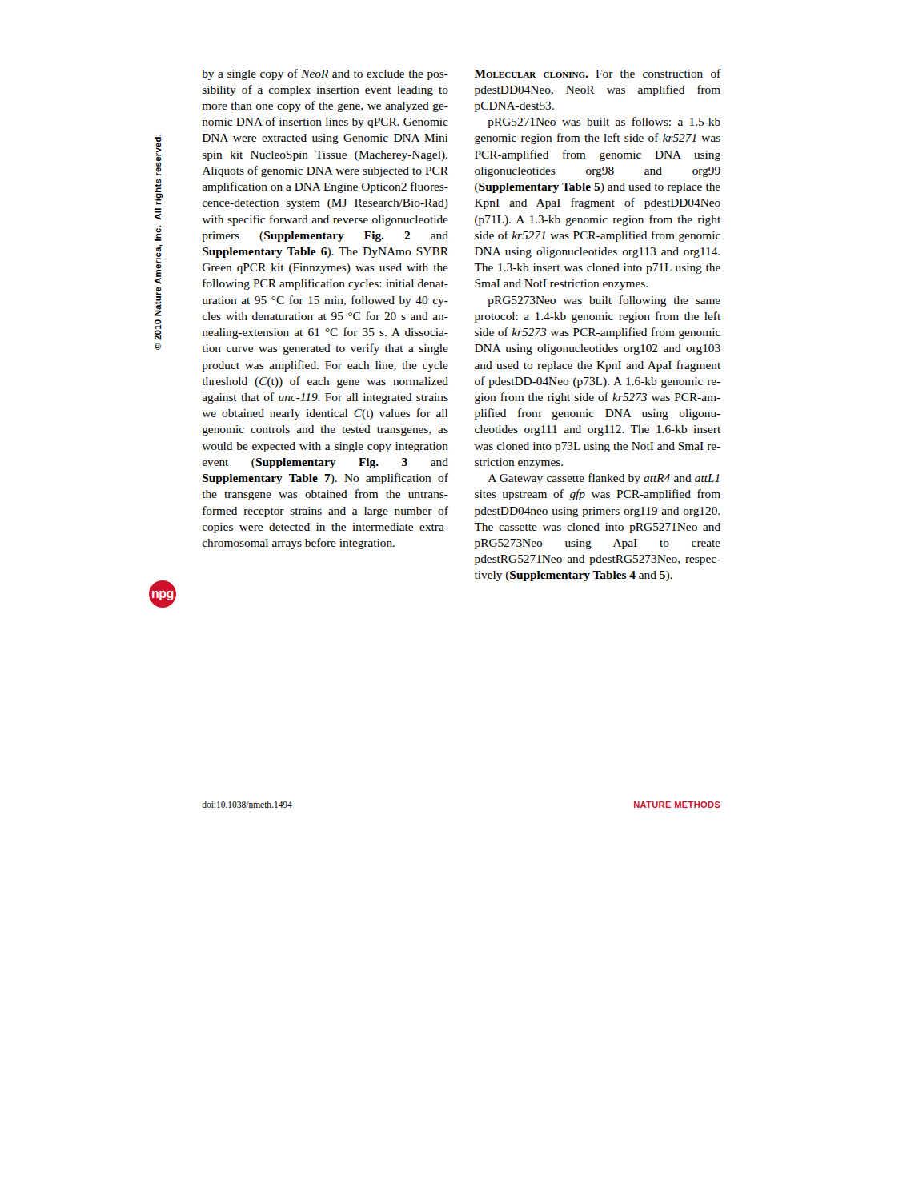© 2010 Nature America, Inc. All rights reserved.
npg
by a single copy of NeoR and to exclude the possibility of a complex insertion event leading to more than one copy of the gene, we analyzed genomic DNA of insertion lines by qPCR. Genomic DNA were extracted using Genomic DNA Mini spin kit NucleoSpin Tissue (Macherey-Nagel). Aliquots of genomic DNA were subjected to PCR amplification on a DNA Engine Opticon2 fluorescence-detection system (MJ Research/Bio-Rad) with specific forward and reverse oligonucleotide primers (Supplementary Fig. 2 and Supplementary Table 6). The DyNAmo SYBR Green qPCR kit (Finnzymes) was used with the following PCR amplification cycles: initial denaturation at 95 °C for 15 min, followed by 40 cycles with denaturation at 95 °C for 20 s and annealing-extension at 61 °C for 35 s. A dissociation curve was generated to verify that a single product was amplified. For each line, the cycle threshold (C(t)) of each gene was normalized against that of unc-119. For all integrated strains we obtained nearly identical C(t) values for all genomic controls and the tested transgenes, as would be expected with a single copy integration event (Supplementary Fig. 3 and Supplementary Table 7). No amplification of the transgene was obtained from the untransformed receptor strains and a large number of copies were detected in the intermediate extrachromosomal arrays before integration.
Molecular cloning. For the construction of pdestDD04Neo, NeoR was amplified from pCDNA-dest53.
pRG5271Neo was built as follows: a 1.5-kb genomic region from the left side of kr5271 was PCR-amplified from genomic DNA using oligonucleotides org98 and org99 (Supplementary Table 5) and used to replace the KpnI and ApaI fragment of pdestDD04Neo (p71L). A 1.3-kb genomic region from the right side of kr5271 was PCR-amplified from genomic DNA using oligonucleotides org113 and org114. The 1.3-kb insert was cloned into p71L using the SmaI and NotI restriction enzymes.
pRG5273Neo was built following the same protocol: a 1.4-kb genomic region from the left side of kr5273 was PCR-amplified from genomic DNA using oligonucleotides org102 and org103 and used to replace the KpnI and ApaI fragment of pdestDD-04Neo (p73L). A 1.6-kb genomic region from the right side of kr5273 was PCR-amplified from genomic DNA using oligonucleotides org111 and org112. The 1.6-kb insert was cloned into p73L using the NotI and SmaI restriction enzymes.
A Gateway cassette flanked by attR4 and attL1 sites upstream of gfp was PCR-amplified from pdestDD04neo using primers org119 and org120. The cassette was cloned into pRG5271Neo and pRG5273Neo using ApaI to create pdestRG5271Neo and pdestRG5273Neo, respectively (Supplementary Tables 4 and 5).
doi:10.1038/nmeth.1494
NATURE METHODS